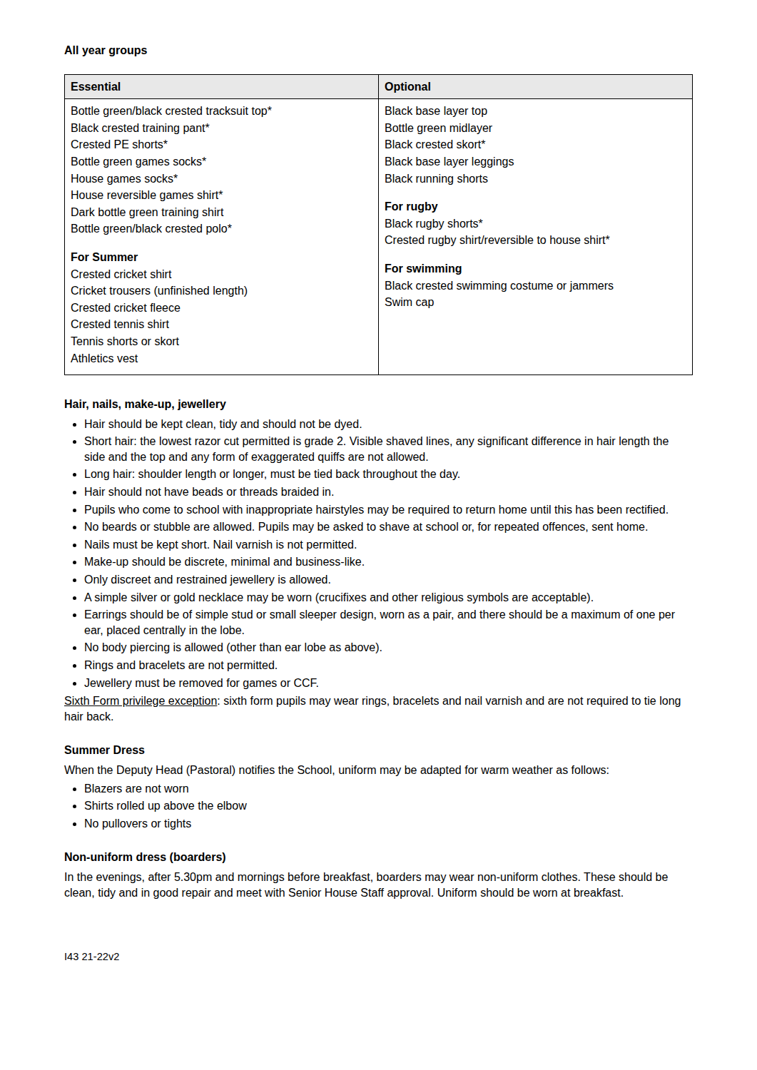All year groups
| Essential | Optional |
| --- | --- |
| Bottle green/black crested tracksuit top* Black crested training pant* Crested PE shorts* Bottle green games socks* House games socks* House reversible games shirt* Dark bottle green training shirt Bottle green/black crested polo* For Summer Crested cricket shirt Cricket trousers (unfinished length) Crested cricket fleece Crested tennis shirt Tennis shorts or skort Athletics vest | Black base layer top Bottle green midlayer Black crested skort* Black base layer leggings Black running shorts For rugby Black rugby shorts* Crested rugby shirt/reversible to house shirt* For swimming Black crested swimming costume or jammers Swim cap |
Hair, nails, make-up, jewellery
Hair should be kept clean, tidy and should not be dyed.
Short hair: the lowest razor cut permitted is grade 2. Visible shaved lines, any significant difference in hair length the side and the top and any form of exaggerated quiffs are not allowed.
Long hair: shoulder length or longer, must be tied back throughout the day.
Hair should not have beads or threads braided in.
Pupils who come to school with inappropriate hairstyles may be required to return home until this has been rectified.
No beards or stubble are allowed. Pupils may be asked to shave at school or, for repeated offences, sent home.
Nails must be kept short. Nail varnish is not permitted.
Make-up should be discrete, minimal and business-like.
Only discreet and restrained jewellery is allowed.
A simple silver or gold necklace may be worn (crucifixes and other religious symbols are acceptable).
Earrings should be of simple stud or small sleeper design, worn as a pair, and there should be a maximum of one per ear, placed centrally in the lobe.
No body piercing is allowed (other than ear lobe as above).
Rings and bracelets are not permitted.
Jewellery must be removed for games or CCF.
Sixth Form privilege exception: sixth form pupils may wear rings, bracelets and nail varnish and are not required to tie long hair back.
Summer Dress
When the Deputy Head (Pastoral) notifies the School, uniform may be adapted for warm weather as follows:
Blazers are not worn
Shirts rolled up above the elbow
No pullovers or tights
Non-uniform dress (boarders)
In the evenings, after 5.30pm and mornings before breakfast, boarders may wear non-uniform clothes. These should be clean, tidy and in good repair and meet with Senior House Staff approval. Uniform should be worn at breakfast.
I43 21-22v2